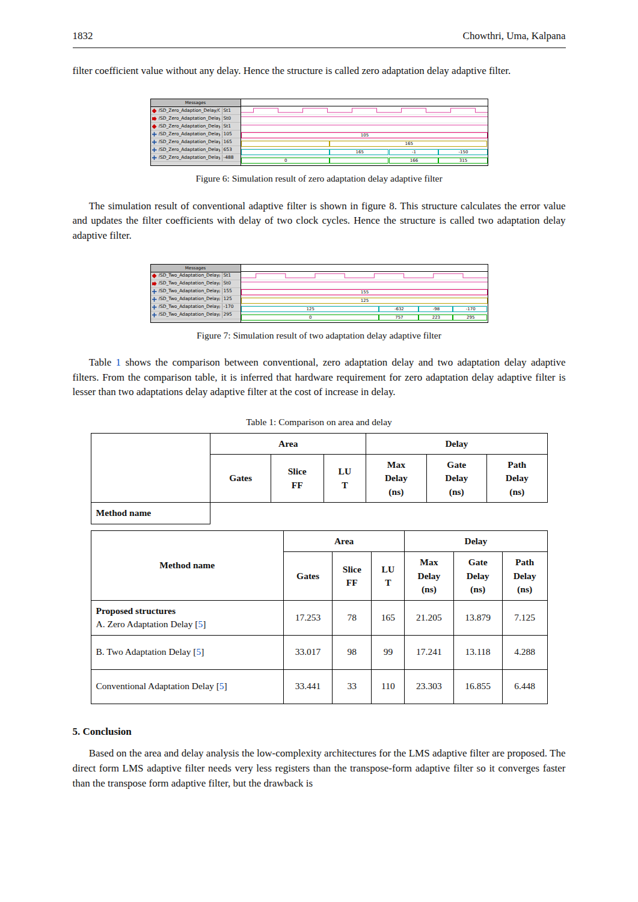1832 Chowthri, Uma, Kalpana
filter coefficient value without any delay. Hence the structure is called zero adaptation delay adaptive filter.
Messages
/SD_Zero_Adaption_Delay/Clk St1
/SD_Zero_Adaptation_Delay/Rst St0
/SD_Zero_Adaptation_Delay/Select St1
/SD_Zero_Adaptation_Delay/xn 105
/SD_Zero_Adaptation_Delay/dn 165
/SD_Zero_Adaptation_Delay/en 653
/SD_Zero_Adaptation_Delay/Yn-488
105
165
165
-1
-150
0
166
315
Figure 6: Simulation result of zero adaptation delay adaptive filter
The simulation result of conventional adaptive filter is shown in figure 8. This structure calculates the error value and updates the filter coefficients with delay of two clock cycles. Hence the structure is called two adaptation delay adaptive filter.
Messages
/SD_Two_Adaptation_Delay/Clk St1
/SD_Two_Adaptation_Delay/Rst St0
/SD_Two_Adaptation_Delay/xn 155
/SD_Two_Adaptation_Delay/dn 125
/SD_Two_Adaptation_Delay/en-170
/SD_Two_Adaptation_Delay/Yn 295
155
125
125
-632
-98
-170
0
757
223
295
Figure 7: Simulation result of two adaptation delay adaptive filter
Table 1 shows the comparison between conventional, zero adaptation delay and two adaptation delay adaptive filters. From the comparison table, it is inferred that hardware requirement for zero adaptation delay adaptive filter is lesser than two adaptations delay adaptive filter at the cost of increase in delay.
Table 1: Comparison on area and delay
| | Area | Delay |
| --- | --- | --- |
| Gates | Slice FF | LU T | Max Delay (ns) | Gate Delay (ns) | Path Delay (ns) |
| Method name | |
| Method name | Area | Delay |
| --- | --- | --- |
| Gates | Slice FF | LU T | Max Delay (ns) | Gate Delay (ns) | Path Delay (ns) |
| Proposed structures A. Zero Adaptation Delay [ 5 ] | 17.253 | 78 | 165 | 21.205 | 13.879 | 7.125 |
| B. Two Adaptation Delay [ 5 ] | 33.017 | 98 | 99 | 17.241 | 13.118 | 4.288 |
| Conventional Adaptation Delay [ 5 ] | 33.441 | 33 | 110 | 23.303 | 16.855 | 6.448 |
5. Conclusion
Based on the area and delay analysis the low-complexity architectures for the LMS adaptive filter are proposed. The direct form LMS adaptive filter needs very less registers than the transpose-form adaptive filter so it converges faster than the transpose form adaptive filter, but the drawback is